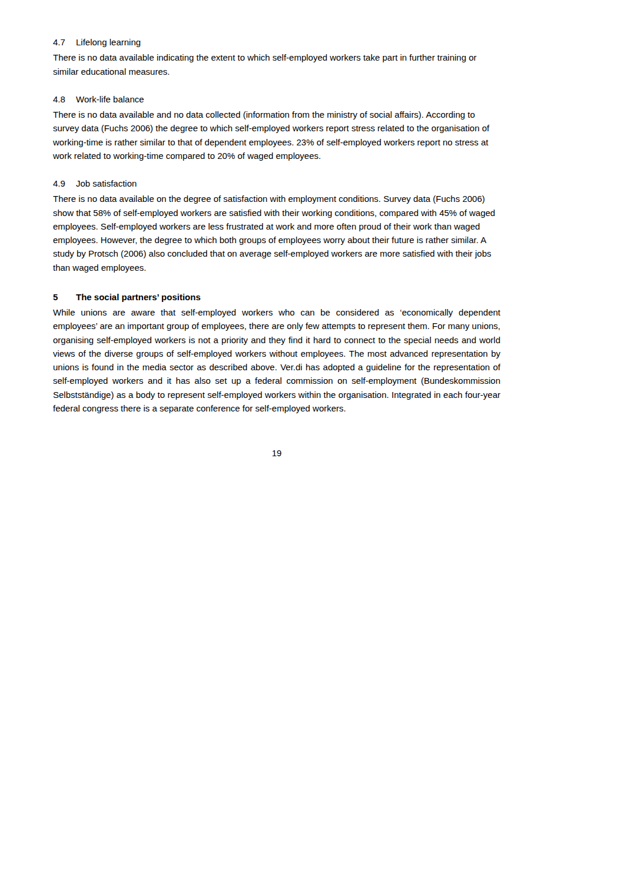4.7 Lifelong learning
There is no data available indicating the extent to which self-employed workers take part in further training or similar educational measures.
4.8 Work-life balance
There is no data available and no data collected (information from the ministry of social affairs). According to survey data (Fuchs 2006) the degree to which self-employed workers report stress related to the organisation of working-time is rather similar to that of dependent employees. 23% of self-employed workers report no stress at work related to working-time compared to 20% of waged employees.
4.9 Job satisfaction
There is no data available on the degree of satisfaction with employment conditions. Survey data (Fuchs 2006) show that 58% of self-employed workers are satisfied with their working conditions, compared with 45% of waged employees. Self-employed workers are less frustrated at work and more often proud of their work than waged employees. However, the degree to which both groups of employees worry about their future is rather similar. A study by Protsch (2006) also concluded that on average self-employed workers are more satisfied with their jobs than waged employees.
5 The social partners’ positions
While unions are aware that self-employed workers who can be considered as ‘economically dependent employees’ are an important group of employees, there are only few attempts to represent them. For many unions, organising self-employed workers is not a priority and they find it hard to connect to the special needs and world views of the diverse groups of self-employed workers without employees. The most advanced representation by unions is found in the media sector as described above. Ver.di has adopted a guideline for the representation of self-employed workers and it has also set up a federal commission on self-employment (Bundeskommission Selbstständige) as a body to represent self-employed workers within the organisation. Integrated in each four-year federal congress there is a separate conference for self-employed workers.
19